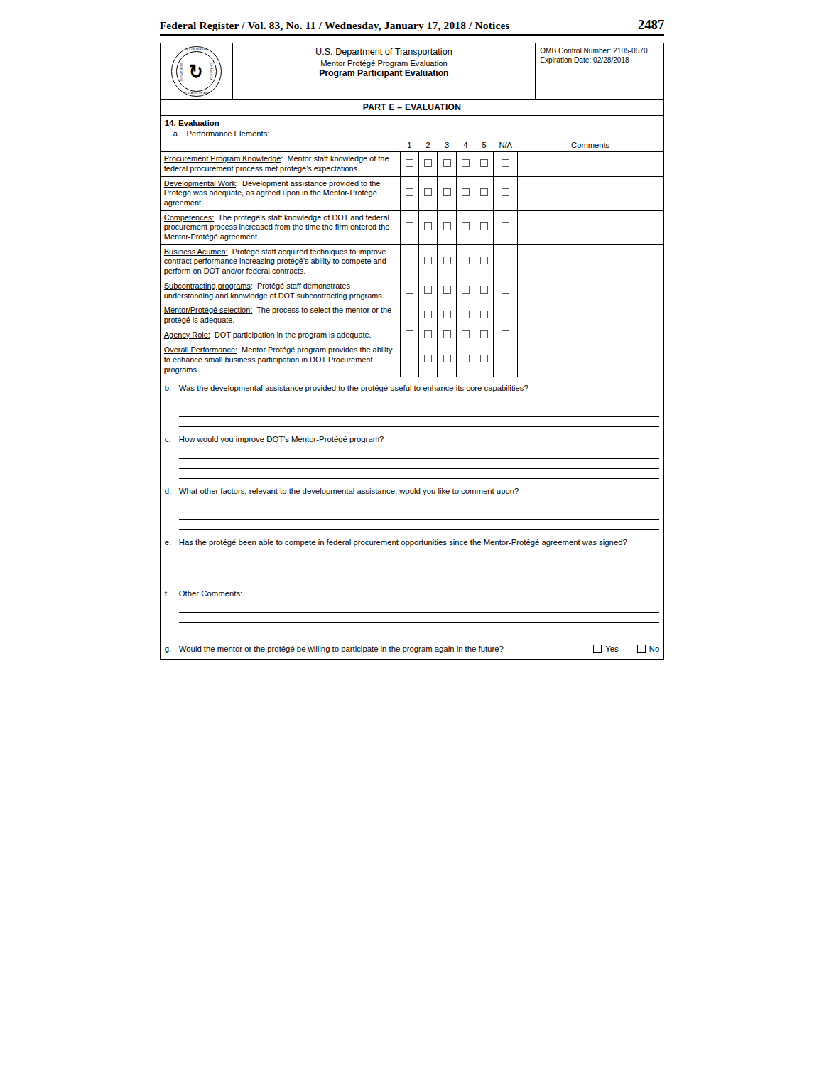Federal Register / Vol. 83, No. 11 / Wednesday, January 17, 2018 / Notices
2487
DEPARTMENT OF TRANSPORTATION
UNITED STATES OF AMERICA
DEPARTMENT
OF AMERICA
↻
U.S. Department of Transportation
Mentor Protégé Program Evaluation
Program Participant Evaluation
OMB Control Number: 2105-0570
Expiration Date: 02/28/2018
PART E – EVALUATION
14. Evaluation
a. Performance Elements:
| | 1 | 2 | 3 | 4 | 5 | N/A | Comments |
| --- | --- | --- | --- | --- | --- | --- | --- |
| Procurement Program Knowledge : Mentor staff knowledge of the federal procurement process met protégé's expectations. | | | | | | | |
| Developmental Work : Development assistance provided to the Protégé was adequate, as agreed upon in the Mentor-Protégé agreement. | | | | | | | |
| Competences: The protégé's staff knowledge of DOT and federal procurement process increased from the time the firm entered the Mentor-Protégé agreement. | | | | | | | |
| Business Acumen: Protégé staff acquired techniques to improve contract performance increasing protégé's ability to compete and perform on DOT and/or federal contracts. | | | | | | | |
| Subcontracting programs : Protégé staff demonstrates understanding and knowledge of DOT subcontracting programs. | | | | | | | |
| Mentor/Protégé selection: The process to select the mentor or the protégé is adequate. | | | | | | | |
| Agency Role: DOT participation in the program is adequate. | | | | | | | |
| Overall Performance: Mentor Protégé program provides the ability to enhance small business participation in DOT Procurement programs. | | | | | | | |
b. Was the developmental assistance provided to the protégé useful to enhance its core capabilities?
c. How would you improve DOT's Mentor-Protégé program?
d. What other factors, relevant to the developmental assistance, would you like to comment upon?
e. Has the protégé been able to compete in federal procurement opportunities since the Mentor-Protégé agreement was signed?
f. Other Comments:
g. Would the mentor or the protégé be willing to participate in the program again in the future? Yes No